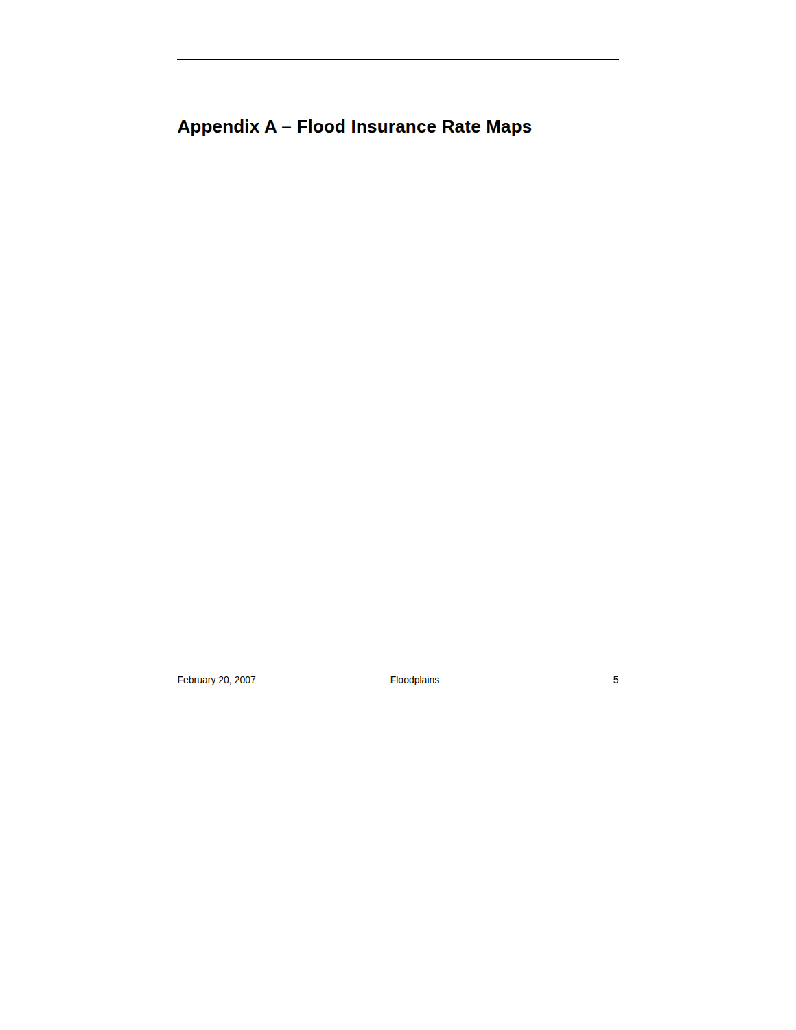Appendix A – Flood Insurance Rate Maps
February 20, 2007 Floodplains 5